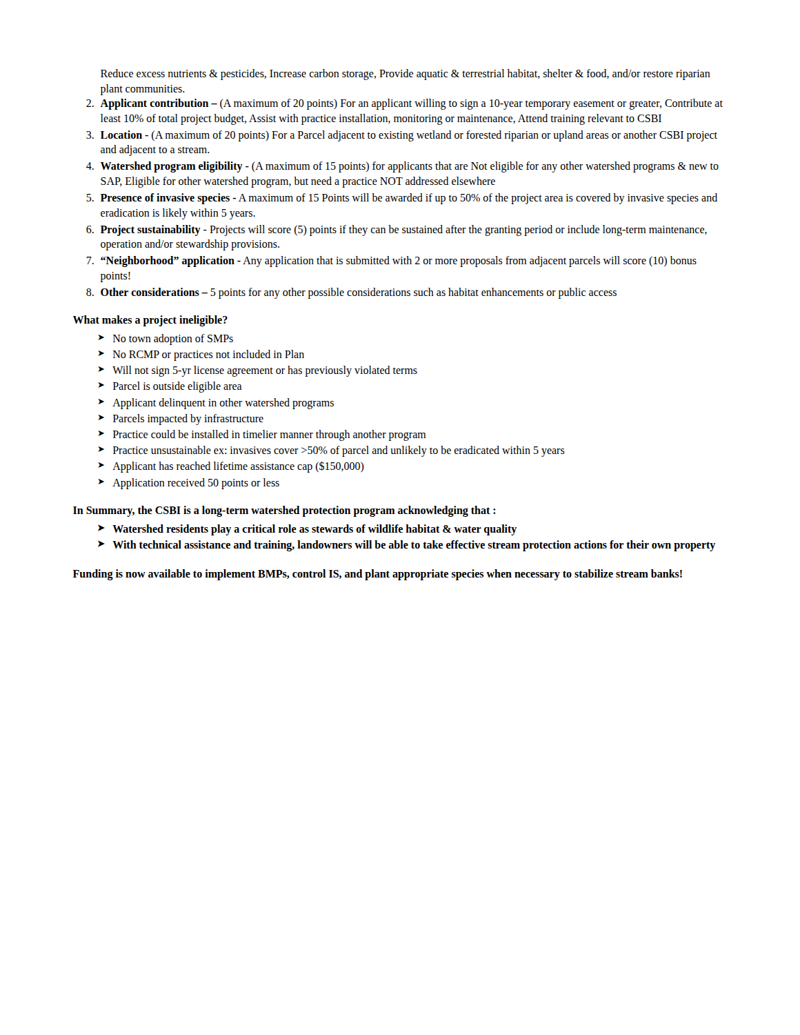Reduce excess nutrients & pesticides, Increase carbon storage, Provide aquatic & terrestrial habitat, shelter & food, and/or restore riparian plant communities.
Applicant contribution – (A maximum of 20 points) For an applicant willing to sign a 10-year temporary easement or greater, Contribute at least 10% of total project budget, Assist with practice installation, monitoring or maintenance, Attend training relevant to CSBI
Location - (A maximum of 20 points) For a Parcel adjacent to existing wetland or forested riparian or upland areas or another CSBI project and adjacent to a stream.
Watershed program eligibility - (A maximum of 15 points) for applicants that are Not eligible for any other watershed programs & new to SAP, Eligible for other watershed program, but need a practice NOT addressed elsewhere
Presence of invasive species - A maximum of 15 Points will be awarded if up to 50% of the project area is covered by invasive species and eradication is likely within 5 years.
Project sustainability - Projects will score (5) points if they can be sustained after the granting period or include long-term maintenance, operation and/or stewardship provisions.
“Neighborhood” application - Any application that is submitted with 2 or more proposals from adjacent parcels will score (10) bonus points!
Other considerations – 5 points for any other possible considerations such as habitat enhancements or public access
What makes a project ineligible?
No town adoption of SMPs
No RCMP or practices not included in Plan
Will not sign 5-yr license agreement or has previously violated terms
Parcel is outside eligible area
Applicant delinquent in other watershed programs
Parcels impacted by infrastructure
Practice could be installed in timelier manner through another program
Practice unsustainable ex: invasives cover >50% of parcel and unlikely to be eradicated within 5 years
Applicant has reached lifetime assistance cap ($150,000)
Application received 50 points or less
In Summary, the CSBI is a long-term watershed protection program acknowledging that :
Watershed residents play a critical role as stewards of wildlife habitat & water quality
With technical assistance and training, landowners will be able to take effective stream protection actions for their own property
Funding is now available to implement BMPs, control IS, and plant appropriate species when necessary to stabilize stream banks!